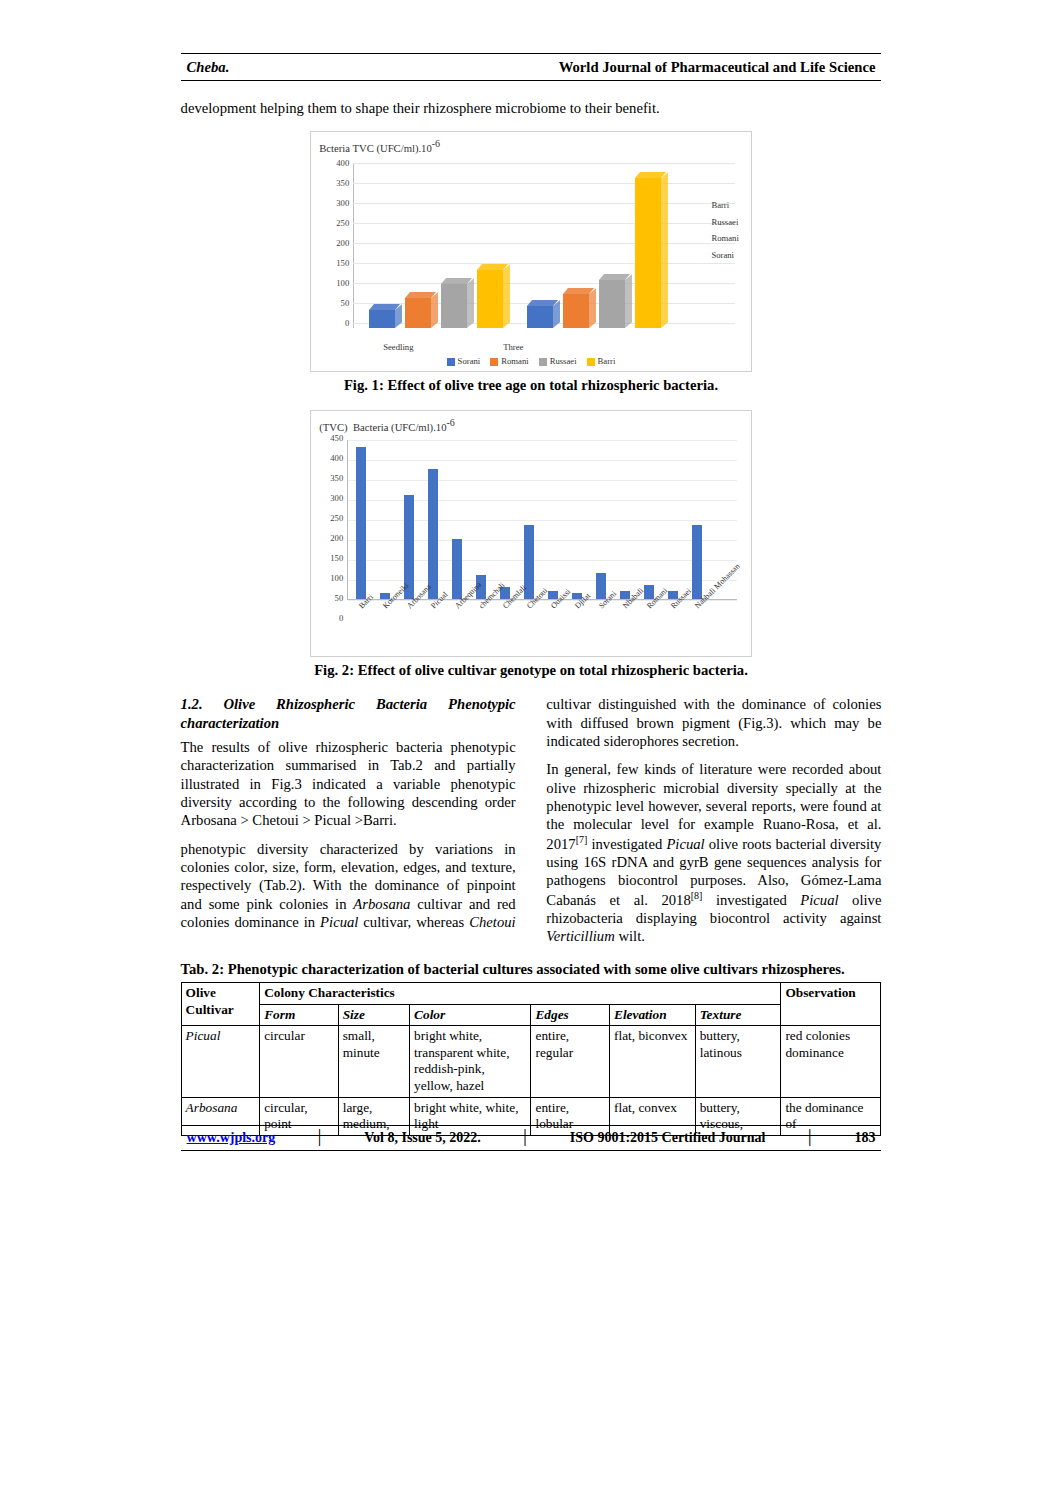Cheba.
World Journal of Pharmaceutical and Life Science
development helping them to shape their rhizosphere microbiome to their benefit.
Bcteria TVC (UFC/ml).10-6
400 350 300 250 200 150 100 50 0
Barri
Russaei
Romani
Sorani
Seedling Three
Sorani
Romani
Russaei
Barri
Fig. 1: Effect of olive tree age on total rhizospheric bacteria.
(TVC) Bacteria (UFC/ml).10-6
450 400 350 300 250 200 150 100 50 0
Barri Koroneiki Arbosana Picual Arbequina chemchali Chemlali Chetoui Ouaissi Djilat Sorani Nbabali Romani Russaei Nabbali Mohassan
Fig. 2: Effect of olive cultivar genotype on total rhizospheric bacteria.
1.2. Olive Rhizospheric Bacteria Phenotypic characterization
The results of olive rhizospheric bacteria phenotypic characterization summarised in Tab.2 and partially illustrated in Fig.3 indicated a variable phenotypic diversity according to the following descending order Arbosana > Chetoui > Picual >Barri.
phenotypic diversity characterized by variations in colonies color, size, form, elevation, edges, and texture, respectively (Tab.2). With the dominance of pinpoint and some pink colonies in Arbosana cultivar and red colonies dominance in Picual cultivar, whereas Chetoui cultivar distinguished with the dominance of colonies with diffused brown pigment (Fig.3). which may be indicated siderophores secretion.
In general, few kinds of literature were recorded about olive rhizospheric microbial diversity specially at the phenotypic level however, several reports, were found at the molecular level for example Ruano-Rosa, et al. 2017[7] investigated Picual olive roots bacterial diversity using 16S rDNA and gyrB gene sequences analysis for pathogens biocontrol purposes. Also, Gómez-Lama Cabanás et al. 2018[8] investigated Picual olive rhizobacteria displaying biocontrol activity against Verticillium wilt.
Tab. 2: Phenotypic characterization of bacterial cultures associated with some olive cultivars rhizospheres.
| Olive Cultivar | Colony Characteristics | Observation |
| --- | --- | --- |
| Form | Size | Color | Edges | Elevation | Texture |
| Picual | circular | small, minute | bright white, transparent white, reddish-pink, yellow, hazel | entire, regular | flat, biconvex | buttery, latinous | red colonies dominance |
| Arbosana | circular, point | large, medium, | bright white, white, light | entire, lobular | flat, convex | buttery, viscous, | the dominance of |
www.wjpls.org
│
Vol 8, Issue 5, 2022.
│
ISO 9001:2015 Certified Journal
│
183